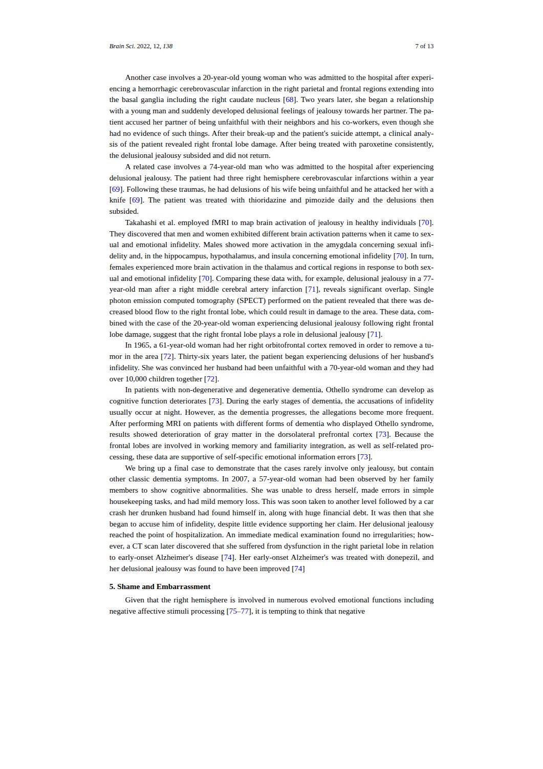Brain Sci. 2022, 12, 138 7 of 13
Another case involves a 20-year-old young woman who was admitted to the hospital after experiencing a hemorrhagic cerebrovascular infarction in the right parietal and frontal regions extending into the basal ganglia including the right caudate nucleus [68]. Two years later, she began a relationship with a young man and suddenly developed delusional feelings of jealousy towards her partner. The patient accused her partner of being unfaithful with their neighbors and his co-workers, even though she had no evidence of such things. After their break-up and the patient's suicide attempt, a clinical analysis of the patient revealed right frontal lobe damage. After being treated with paroxetine consistently, the delusional jealousy subsided and did not return.
A related case involves a 74-year-old man who was admitted to the hospital after experiencing delusional jealousy. The patient had three right hemisphere cerebrovascular infarctions within a year [69]. Following these traumas, he had delusions of his wife being unfaithful and he attacked her with a knife [69]. The patient was treated with thioridazine and pimozide daily and the delusions then subsided.
Takahashi et al. employed fMRI to map brain activation of jealousy in healthy individuals [70]. They discovered that men and women exhibited different brain activation patterns when it came to sexual and emotional infidelity. Males showed more activation in the amygdala concerning sexual infidelity and, in the hippocampus, hypothalamus, and insula concerning emotional infidelity [70]. In turn, females experienced more brain activation in the thalamus and cortical regions in response to both sexual and emotional infidelity [70]. Comparing these data with, for example, delusional jealousy in a 77-year-old man after a right middle cerebral artery infarction [71], reveals significant overlap. Single photon emission computed tomography (SPECT) performed on the patient revealed that there was decreased blood flow to the right frontal lobe, which could result in damage to the area. These data, combined with the case of the 20-year-old woman experiencing delusional jealousy following right frontal lobe damage, suggest that the right frontal lobe plays a role in delusional jealousy [71].
In 1965, a 61-year-old woman had her right orbitofrontal cortex removed in order to remove a tumor in the area [72]. Thirty-six years later, the patient began experiencing delusions of her husband's infidelity. She was convinced her husband had been unfaithful with a 70-year-old woman and they had over 10,000 children together [72].
In patients with non-degenerative and degenerative dementia, Othello syndrome can develop as cognitive function deteriorates [73]. During the early stages of dementia, the accusations of infidelity usually occur at night. However, as the dementia progresses, the allegations become more frequent. After performing MRI on patients with different forms of dementia who displayed Othello syndrome, results showed deterioration of gray matter in the dorsolateral prefrontal cortex [73]. Because the frontal lobes are involved in working memory and familiarity integration, as well as self-related processing, these data are supportive of self-specific emotional information errors [73].
We bring up a final case to demonstrate that the cases rarely involve only jealousy, but contain other classic dementia symptoms. In 2007, a 57-year-old woman had been observed by her family members to show cognitive abnormalities. She was unable to dress herself, made errors in simple housekeeping tasks, and had mild memory loss. This was soon taken to another level followed by a car crash her drunken husband had found himself in, along with huge financial debt. It was then that she began to accuse him of infidelity, despite little evidence supporting her claim. Her delusional jealousy reached the point of hospitalization. An immediate medical examination found no irregularities; however, a CT scan later discovered that she suffered from dysfunction in the right parietal lobe in relation to early-onset Alzheimer's disease [74]. Her early-onset Alzheimer's was treated with donepezil, and her delusional jealousy was found to have been improved [74]
5. Shame and Embarrassment
Given that the right hemisphere is involved in numerous evolved emotional functions including negative affective stimuli processing [75–77], it is tempting to think that negative